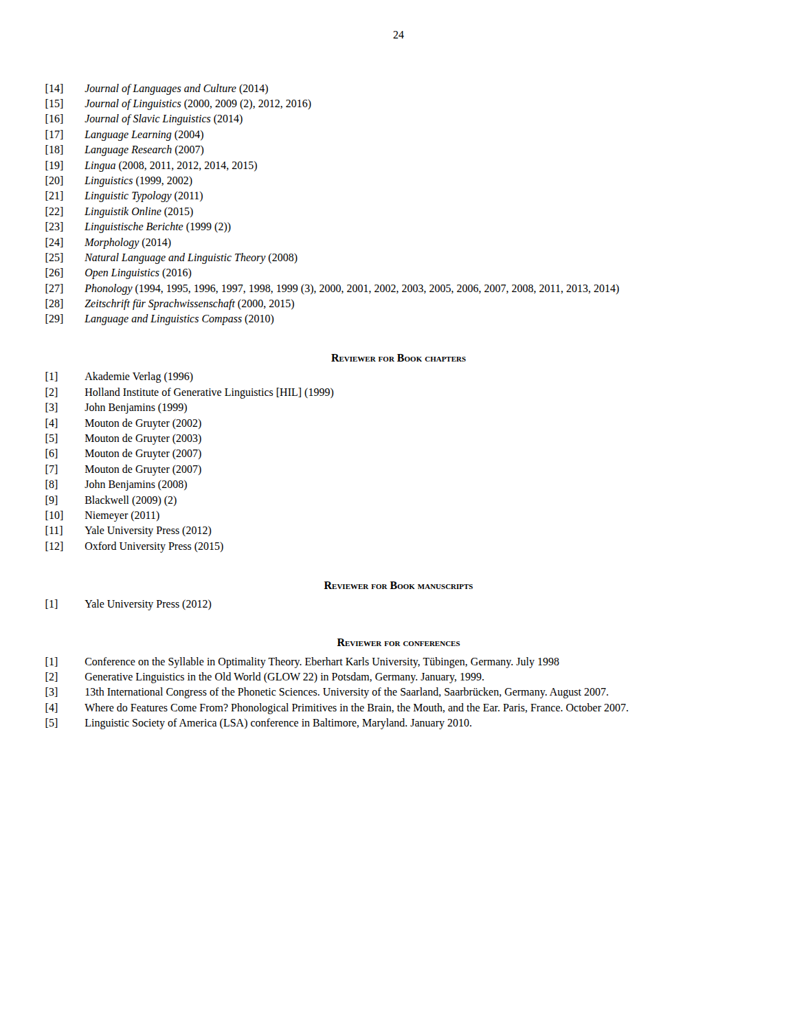24
[14]
Journal of Languages and Culture (2014)
[15]
Journal of Linguistics (2000, 2009 (2), 2012, 2016)
[16]
Journal of Slavic Linguistics (2014)
[17]
Language Learning (2004)
[18]
Language Research (2007)
[19]
Lingua (2008, 2011, 2012, 2014, 2015)
[20]
Linguistics (1999, 2002)
[21]
Linguistic Typology (2011)
[22]
Linguistik Online (2015)
[23]
Linguistische Berichte (1999 (2))
[24]
Morphology (2014)
[25]
Natural Language and Linguistic Theory (2008)
[26]
Open Linguistics (2016)
[27]
Phonology (1994, 1995, 1996, 1997, 1998, 1999 (3), 2000, 2001, 2002, 2003, 2005, 2006, 2007, 2008, 2011, 2013, 2014)
[28]
Zeitschrift für Sprachwissenschaft (2000, 2015)
[29]
Language and Linguistics Compass (2010)
Reviewer for Book chapters
[1]
Akademie Verlag (1996)
[2]
Holland Institute of Generative Linguistics [HIL] (1999)
[3]
John Benjamins (1999)
[4]
Mouton de Gruyter (2002)
[5]
Mouton de Gruyter (2003)
[6]
Mouton de Gruyter (2007)
[7]
Mouton de Gruyter (2007)
[8]
John Benjamins (2008)
[9]
Blackwell (2009) (2)
[10]
Niemeyer (2011)
[11]
Yale University Press (2012)
[12]
Oxford University Press (2015)
Reviewer for Book manuscripts
[1]
Yale University Press (2012)
Reviewer for conferences
[1]
Conference on the Syllable in Optimality Theory. Eberhart Karls University, Tübingen, Germany. July 1998
[2]
Generative Linguistics in the Old World (GLOW 22) in Potsdam, Germany. January, 1999.
[3]
13th International Congress of the Phonetic Sciences. University of the Saarland, Saarbrücken, Germany. August 2007.
[4]
Where do Features Come From? Phonological Primitives in the Brain, the Mouth, and the Ear. Paris, France. October 2007.
[5]
Linguistic Society of America (LSA) conference in Baltimore, Maryland. January 2010.